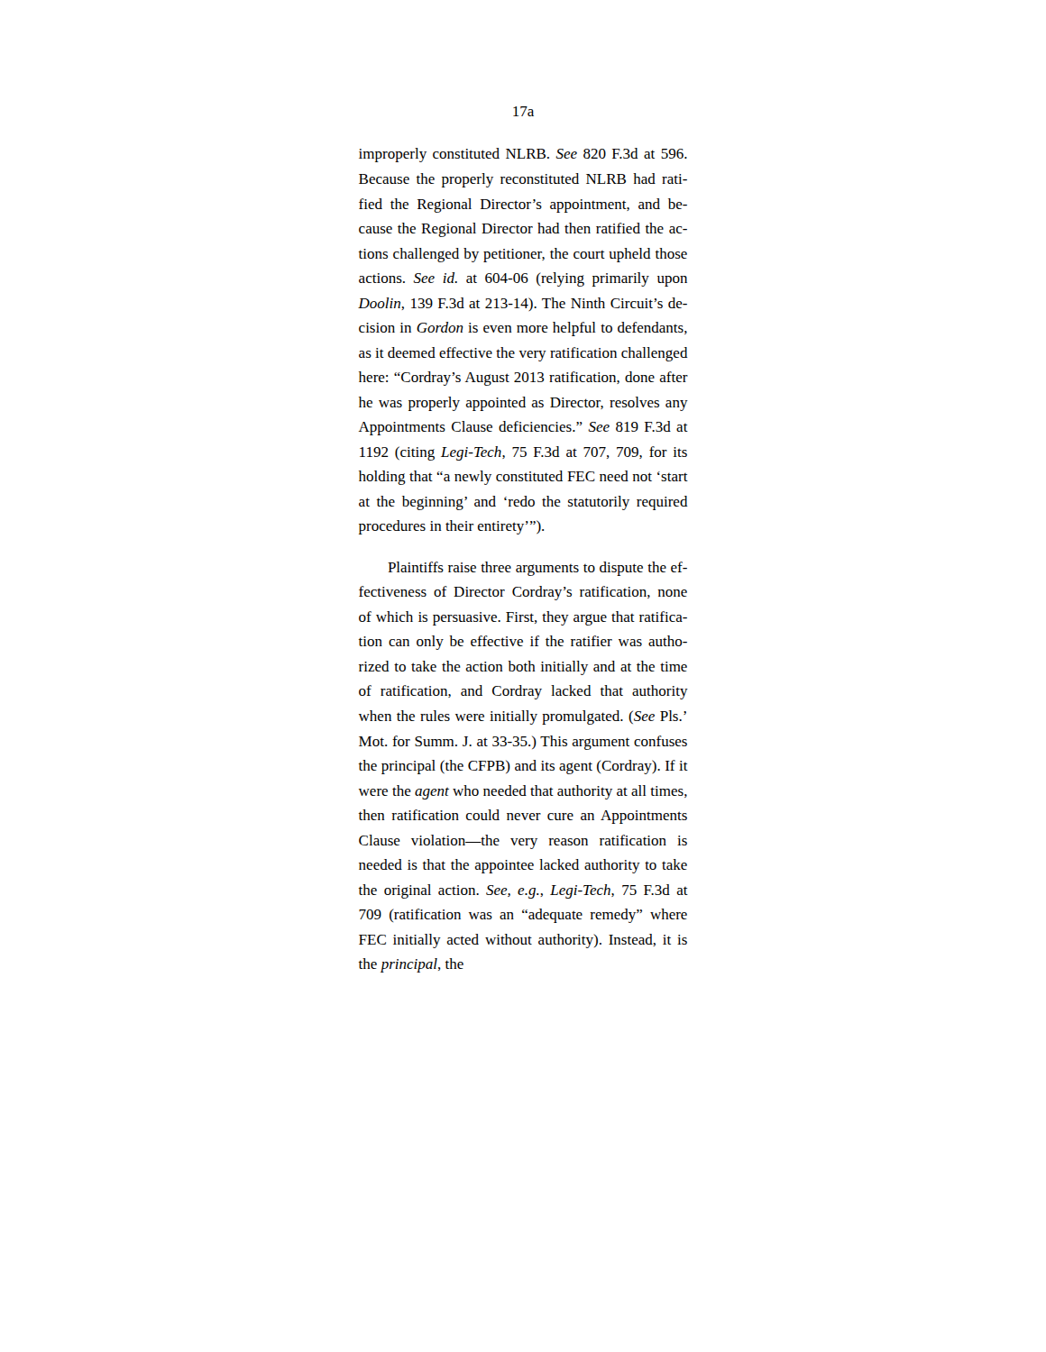17a
improperly constituted NLRB. See 820 F.3d at 596. Because the properly reconstituted NLRB had ratified the Regional Director’s appointment, and because the Regional Director had then ratified the actions challenged by petitioner, the court upheld those actions. See id. at 604-06 (relying primarily upon Doolin, 139 F.3d at 213-14). The Ninth Circuit’s decision in Gordon is even more helpful to defendants, as it deemed effective the very ratification challenged here: “Cordray’s August 2013 ratification, done after he was properly appointed as Director, resolves any Appointments Clause deficiencies.” See 819 F.3d at 1192 (citing Legi-Tech, 75 F.3d at 707, 709, for its holding that “a newly constituted FEC need not ‘start at the beginning’ and ‘redo the statutorily required procedures in their entirety’”).
Plaintiffs raise three arguments to dispute the effectiveness of Director Cordray’s ratification, none of which is persuasive. First, they argue that ratification can only be effective if the ratifier was authorized to take the action both initially and at the time of ratification, and Cordray lacked that authority when the rules were initially promulgated. (See Pls.’ Mot. for Summ. J. at 33-35.) This argument confuses the principal (the CFPB) and its agent (Cordray). If it were the agent who needed that authority at all times, then ratification could never cure an Appointments Clause violation—the very reason ratification is needed is that the appointee lacked authority to take the original action. See, e.g., Legi-Tech, 75 F.3d at 709 (ratification was an “adequate remedy” where FEC initially acted without authority). Instead, it is the principal, the